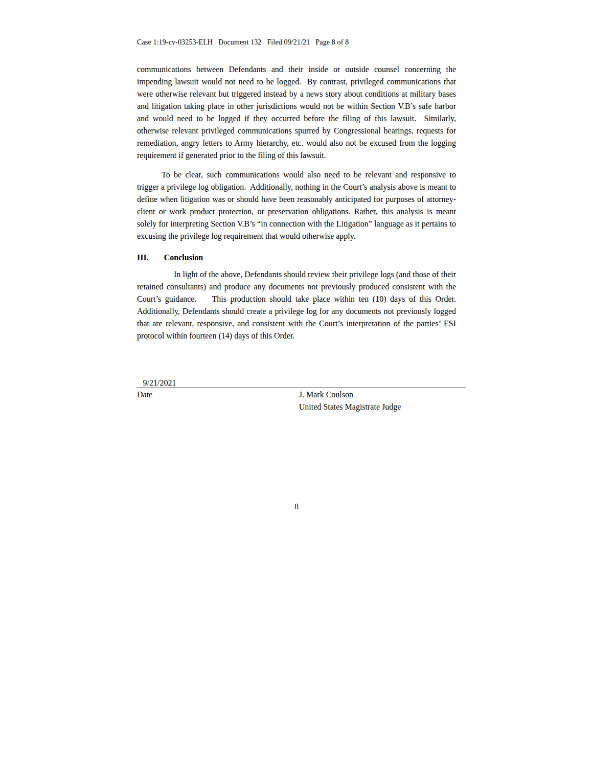Case 1:19-cv-03253-ELH Document 132 Filed 09/21/21 Page 8 of 8
communications between Defendants and their inside or outside counsel concerning the impending lawsuit would not need to be logged. By contrast, privileged communications that were otherwise relevant but triggered instead by a news story about conditions at military bases and litigation taking place in other jurisdictions would not be within Section V.B’s safe harbor and would need to be logged if they occurred before the filing of this lawsuit. Similarly, otherwise relevant privileged communications spurred by Congressional hearings, requests for remediation, angry letters to Army hierarchy, etc. would also not be excused from the logging requirement if generated prior to the filing of this lawsuit.
To be clear, such communications would also need to be relevant and responsive to trigger a privilege log obligation. Additionally, nothing in the Court’s analysis above is meant to define when litigation was or should have been reasonably anticipated for purposes of attorney-client or work product protection, or preservation obligations. Rather, this analysis is meant solely for interpreting Section V.B’s “in connection with the Litigation” language as it pertains to excusing the privilege log requirement that would otherwise apply.
III. Conclusion
In light of the above, Defendants should review their privilege logs (and those of their retained consultants) and produce any documents not previously produced consistent with the Court’s guidance. This production should take place within ten (10) days of this Order. Additionally, Defendants should create a privilege log for any documents not previously logged that are relevant, responsive, and consistent with the Court’s interpretation of the parties’ ESI protocol within fourteen (14) days of this Order.
| 9/21/2021 Date | J. Mark Coulson United States Magistrate Judge |
8